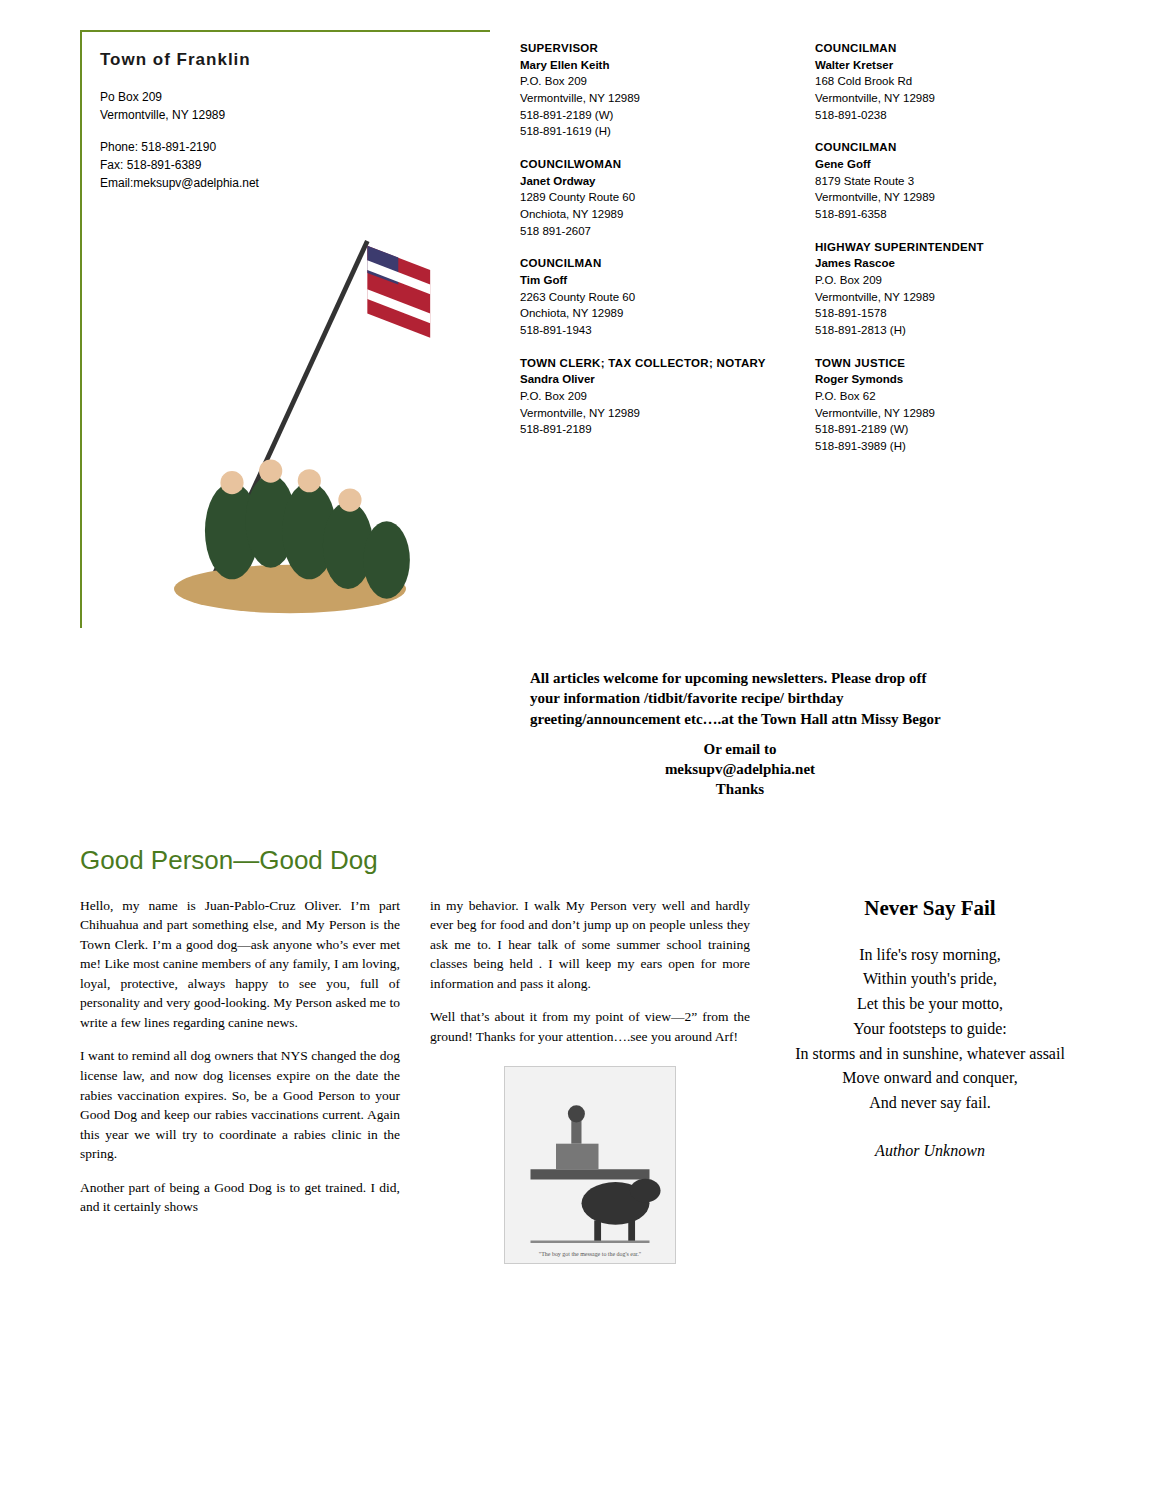Town of Franklin
Po Box 209
Vermontville, NY 12989
Phone: 518-891-2190
Fax: 518-891-6389
Email:meksupv@adelphia.net
Supervisor
Mary Ellen Keith
P.O. Box 209
Vermontville, NY 12989
518-891-2189 (W)
518-891-1619 (H)
Councilwoman
Janet Ordway
1289 County Route 60
Onchiota, NY 12989
518 891-2607
Councilman
Tim Goff
2263 County Route 60
Onchiota, NY 12989
518-891-1943
Town Clerk; Tax Collector; Notary
Sandra Oliver
P.O. Box 209
Vermontville, NY 12989
518-891-2189
Councilman
Walter Kretser
168 Cold Brook Rd
Vermontville, NY 12989
518-891-0238
Councilman
Gene Goff
8179 State Route 3
Vermontville, NY 12989
518-891-6358
Highway Superintendent
James Rascoe
P.O. Box 209
Vermontville, NY 12989
518-891-1578
518-891-2813 (H)
Town Justice
Roger Symonds
P.O. Box 62
Vermontville, NY 12989
518-891-2189 (W)
518-891-3989 (H)
All articles welcome for upcoming newsletters. Please drop off your information /tidbit/favorite recipe/ birthday greeting/announcement etc….at the Town Hall attn Missy Begor
Or email to
meksupv@adelphia.net
Thanks
Good Person—Good Dog
Hello, my name is Juan-Pablo-Cruz Oliver. I’m part Chihuahua and part something else, and My Person is the Town Clerk. I’m a good dog—ask anyone who’s ever met me! Like most canine members of any family, I am loving, loyal, protective, always happy to see you, full of personality and very good-looking. My Person asked me to write a few lines regarding canine news.
I want to remind all dog owners that NYS changed the dog license law, and now dog licenses expire on the date the rabies vaccination expires. So, be a Good Person to your Good Dog and keep our rabies vaccinations current. Again this year we will try to coordinate a rabies clinic in the spring.
Another part of being a Good Dog is to get trained. I did, and it certainly shows
in my behavior. I walk My Person very well and hardly ever beg for food and don’t jump up on people unless they ask me to. I hear talk of some summer school training classes being held . I will keep my ears open for more information and pass it along.
Well that’s about it from my point of view—2” from the ground! Thanks for your attention….see you around Arf!
Never Say Fail
In life's rosy morning,
Within youth's pride,
Let this be your motto,
Your footsteps to guide:
In storms and in sunshine, whatever assail
Move onward and conquer,
And never say fail.
Author Unknown